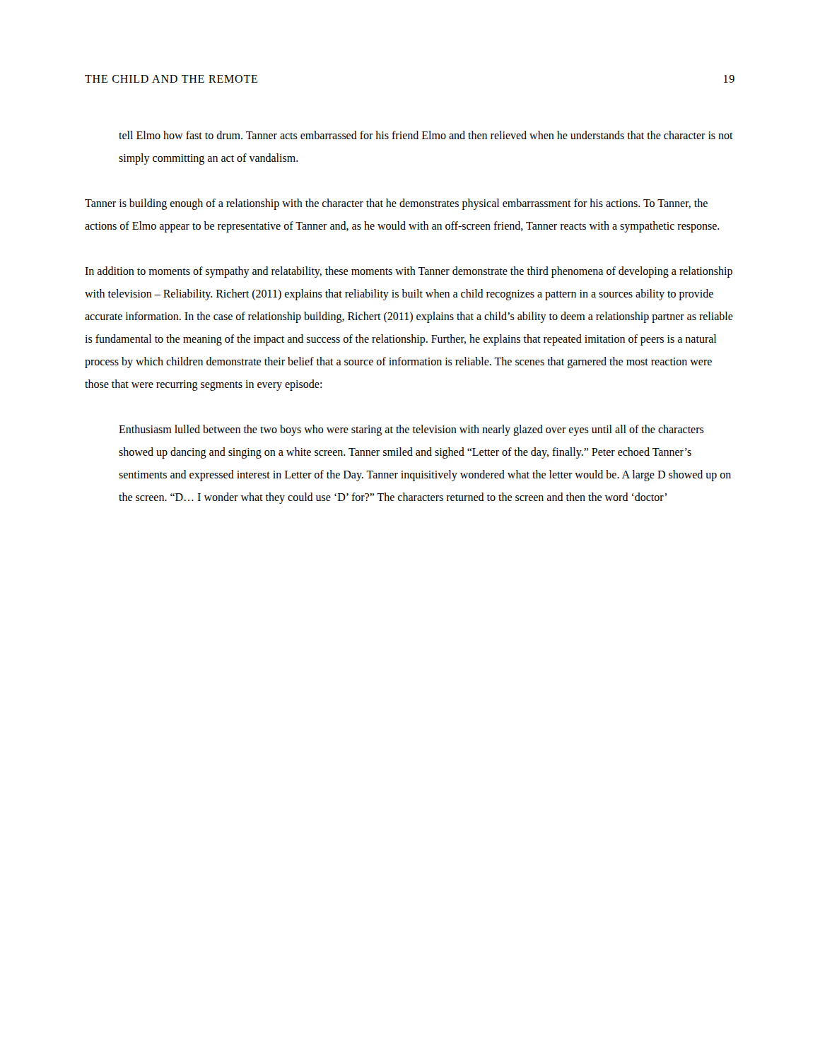The Child and the Remote 19
tell Elmo how fast to drum. Tanner acts embarrassed for his friend Elmo and then relieved when he understands that the character is not simply committing an act of vandalism.
Tanner is building enough of a relationship with the character that he demonstrates physical embarrassment for his actions. To Tanner, the actions of Elmo appear to be representative of Tanner and, as he would with an off-screen friend, Tanner reacts with a sympathetic response.
In addition to moments of sympathy and relatability, these moments with Tanner demonstrate the third phenomena of developing a relationship with television – Reliability. Richert (2011) explains that reliability is built when a child recognizes a pattern in a sources ability to provide accurate information. In the case of relationship building, Richert (2011) explains that a child’s ability to deem a relationship partner as reliable is fundamental to the meaning of the impact and success of the relationship. Further, he explains that repeated imitation of peers is a natural process by which children demonstrate their belief that a source of information is reliable. The scenes that garnered the most reaction were those that were recurring segments in every episode:
Enthusiasm lulled between the two boys who were staring at the television with nearly glazed over eyes until all of the characters showed up dancing and singing on a white screen. Tanner smiled and sighed “Letter of the day, finally.” Peter echoed Tanner’s sentiments and expressed interest in Letter of the Day. Tanner inquisitively wondered what the letter would be. A large D showed up on the screen. “D… I wonder what they could use ‘D’ for?” The characters returned to the screen and then the word ‘doctor’